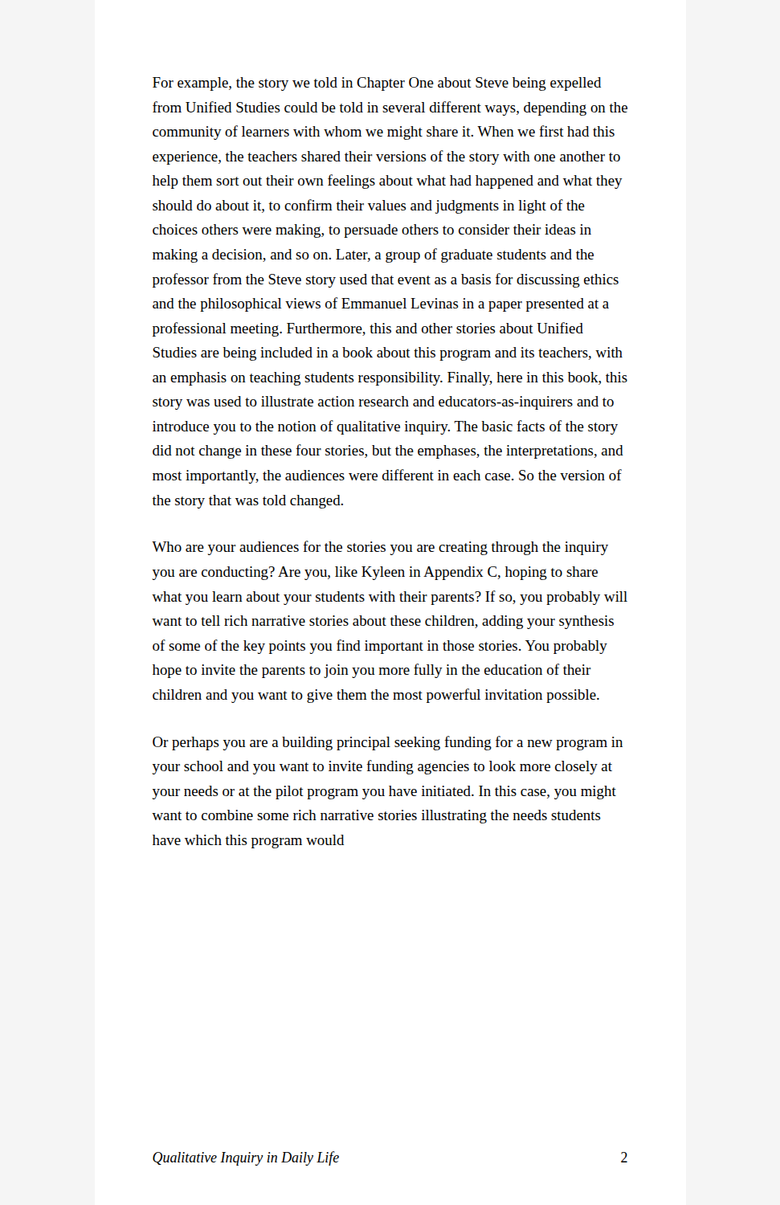For example, the story we told in Chapter One about Steve being expelled from Unified Studies could be told in several different ways, depending on the community of learners with whom we might share it. When we first had this experience, the teachers shared their versions of the story with one another to help them sort out their own feelings about what had happened and what they should do about it, to confirm their values and judgments in light of the choices others were making, to persuade others to consider their ideas in making a decision, and so on. Later, a group of graduate students and the professor from the Steve story used that event as a basis for discussing ethics and the philosophical views of Emmanuel Levinas in a paper presented at a professional meeting. Furthermore, this and other stories about Unified Studies are being included in a book about this program and its teachers, with an emphasis on teaching students responsibility. Finally, here in this book, this story was used to illustrate action research and educators-as-inquirers and to introduce you to the notion of qualitative inquiry. The basic facts of the story did not change in these four stories, but the emphases, the interpretations, and most importantly, the audiences were different in each case. So the version of the story that was told changed.
Who are your audiences for the stories you are creating through the inquiry you are conducting? Are you, like Kyleen in Appendix C, hoping to share what you learn about your students with their parents? If so, you probably will want to tell rich narrative stories about these children, adding your synthesis of some of the key points you find important in those stories. You probably hope to invite the parents to join you more fully in the education of their children and you want to give them the most powerful invitation possible.
Or perhaps you are a building principal seeking funding for a new program in your school and you want to invite funding agencies to look more closely at your needs or at the pilot program you have initiated. In this case, you might want to combine some rich narrative stories illustrating the needs students have which this program would
Qualitative Inquiry in Daily Life 2